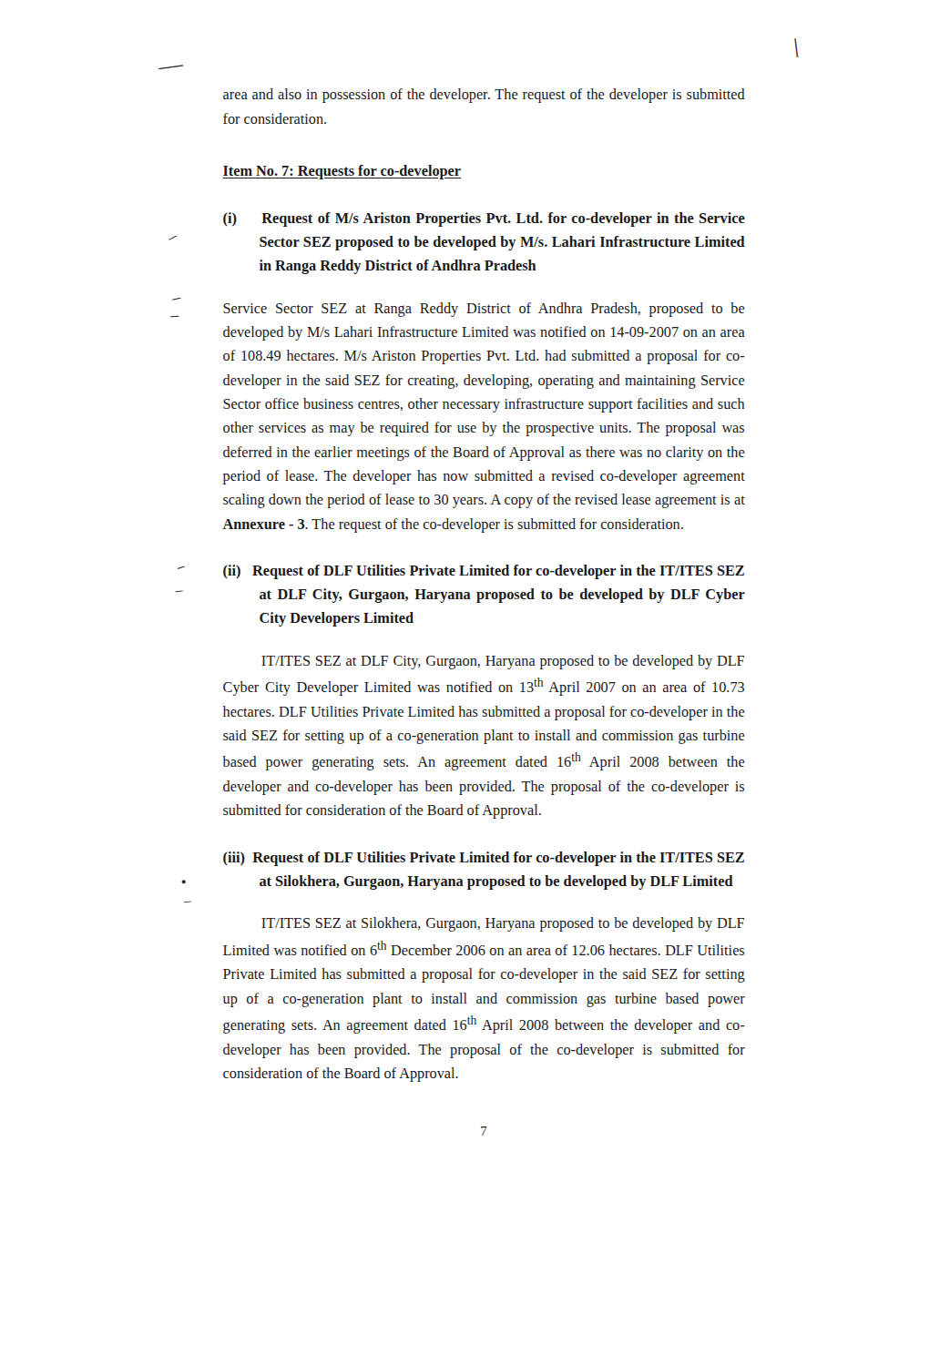\ — − − − − − • −
area and also in possession of the developer. The request of the developer is submitted for consideration.
Item No. 7: Requests for co-developer
(i) Request of M/s Ariston Properties Pvt. Ltd. for co-developer in the Service Sector SEZ proposed to be developed by M/s. Lahari Infrastructure Limited in Ranga Reddy District of Andhra Pradesh
Service Sector SEZ at Ranga Reddy District of Andhra Pradesh, proposed to be developed by M/s Lahari Infrastructure Limited was notified on 14-09-2007 on an area of 108.49 hectares. M/s Ariston Properties Pvt. Ltd. had submitted a proposal for co-developer in the said SEZ for creating, developing, operating and maintaining Service Sector office business centres, other necessary infrastructure support facilities and such other services as may be required for use by the prospective units. The proposal was deferred in the earlier meetings of the Board of Approval as there was no clarity on the period of lease. The developer has now submitted a revised co-developer agreement scaling down the period of lease to 30 years. A copy of the revised lease agreement is at Annexure - 3. The request of the co-developer is submitted for consideration.
(ii) Request of DLF Utilities Private Limited for co-developer in the IT/ITES SEZ at DLF City, Gurgaon, Haryana proposed to be developed by DLF Cyber City Developers Limited
IT/ITES SEZ at DLF City, Gurgaon, Haryana proposed to be developed by DLF Cyber City Developer Limited was notified on 13th April 2007 on an area of 10.73 hectares. DLF Utilities Private Limited has submitted a proposal for co-developer in the said SEZ for setting up of a co-generation plant to install and commission gas turbine based power generating sets. An agreement dated 16th April 2008 between the developer and co-developer has been provided. The proposal of the co-developer is submitted for consideration of the Board of Approval.
(iii) Request of DLF Utilities Private Limited for co-developer in the IT/ITES SEZ at Silokhera, Gurgaon, Haryana proposed to be developed by DLF Limited
IT/ITES SEZ at Silokhera, Gurgaon, Haryana proposed to be developed by DLF Limited was notified on 6th December 2006 on an area of 12.06 hectares. DLF Utilities Private Limited has submitted a proposal for co-developer in the said SEZ for setting up of a co-generation plant to install and commission gas turbine based power generating sets. An agreement dated 16th April 2008 between the developer and co-developer has been provided. The proposal of the co-developer is submitted for consideration of the Board of Approval.
7